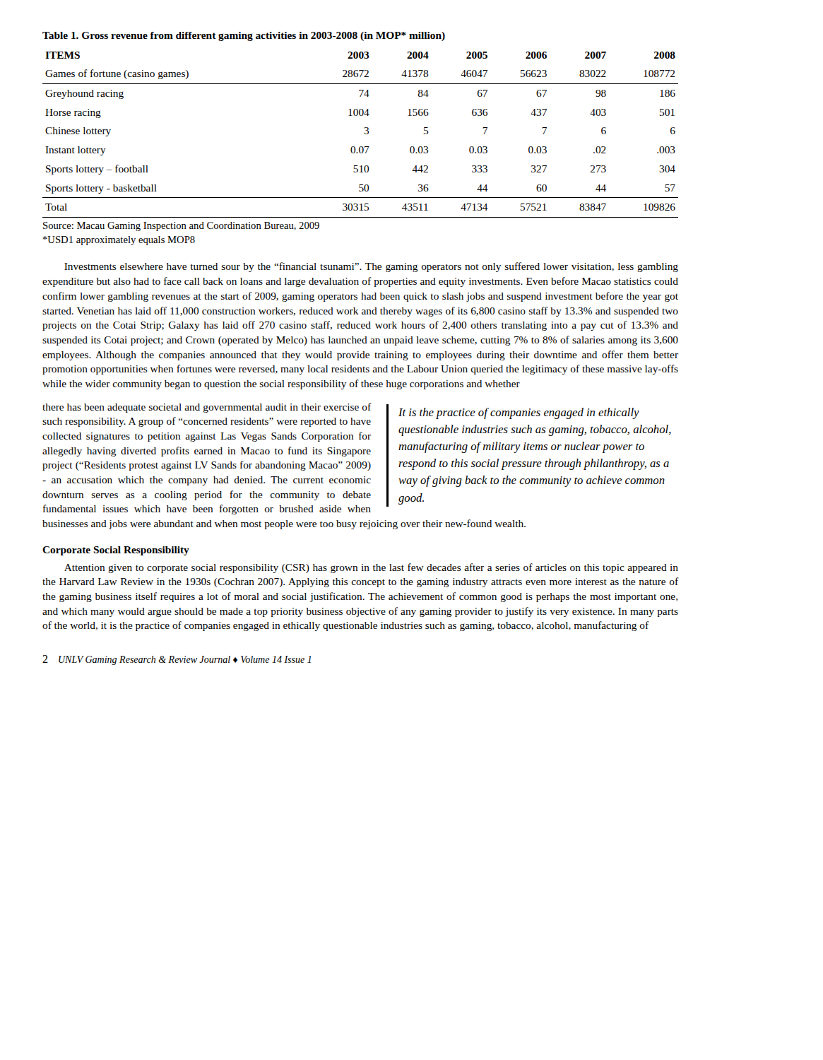Table 1. Gross revenue from different gaming activities in 2003-2008 (in MOP* million)
| ITEMS | 2003 | 2004 | 2005 | 2006 | 2007 | 2008 |
| --- | --- | --- | --- | --- | --- | --- |
| Games of fortune (casino games) | 28672 | 41378 | 46047 | 56623 | 83022 | 108772 |
| Greyhound racing | 74 | 84 | 67 | 67 | 98 | 186 |
| Horse racing | 1004 | 1566 | 636 | 437 | 403 | 501 |
| Chinese lottery | 3 | 5 | 7 | 7 | 6 | 6 |
| Instant lottery | 0.07 | 0.03 | 0.03 | 0.03 | .02 | .003 |
| Sports lottery – football | 510 | 442 | 333 | 327 | 273 | 304 |
| Sports lottery - basketball | 50 | 36 | 44 | 60 | 44 | 57 |
| Total | 30315 | 43511 | 47134 | 57521 | 83847 | 109826 |
Source: Macau Gaming Inspection and Coordination Bureau, 2009
*USD1 approximately equals MOP8
Investments elsewhere have turned sour by the “financial tsunami”. The gaming operators not only suffered lower visitation, less gambling expenditure but also had to face call back on loans and large devaluation of properties and equity investments. Even before Macao statistics could confirm lower gambling revenues at the start of 2009, gaming operators had been quick to slash jobs and suspend investment before the year got started. Venetian has laid off 11,000 construction workers, reduced work and thereby wages of its 6,800 casino staff by 13.3% and suspended two projects on the Cotai Strip; Galaxy has laid off 270 casino staff, reduced work hours of 2,400 others translating into a pay cut of 13.3% and suspended its Cotai project; and Crown (operated by Melco) has launched an unpaid leave scheme, cutting 7% to 8% of salaries among its 3,600 employees. Although the companies announced that they would provide training to employees during their downtime and offer them better promotion opportunities when fortunes were reversed, many local residents and the Labour Union queried the legitimacy of these massive lay-offs while the wider community began to question the social responsibility of these huge corporations and whether
It is the practice of companies engaged in ethically questionable industries such as gaming, tobacco, alcohol, manufacturing of military items or nuclear power to respond to this social pressure through philanthropy, as a way of giving back to the community to achieve common good.
there has been adequate societal and governmental audit in their exercise of such responsibility. A group of “concerned residents” were reported to have collected signatures to petition against Las Vegas Sands Corporation for allegedly having diverted profits earned in Macao to fund its Singapore project (“Residents protest against LV Sands for abandoning Macao” 2009) - an accusation which the company had denied. The current economic downturn serves as a cooling period for the community to debate fundamental issues which have been forgotten or brushed aside when businesses and jobs were abundant and when most people were too busy rejoicing over their new-found wealth.
Corporate Social Responsibility
Attention given to corporate social responsibility (CSR) has grown in the last few decades after a series of articles on this topic appeared in the Harvard Law Review in the 1930s (Cochran 2007). Applying this concept to the gaming industry attracts even more interest as the nature of the gaming business itself requires a lot of moral and social justification. The achievement of common good is perhaps the most important one, and which many would argue should be made a top priority business objective of any gaming provider to justify its very existence. In many parts of the world, it is the practice of companies engaged in ethically questionable industries such as gaming, tobacco, alcohol, manufacturing of
2 UNLV Gaming Research & Review Journal ♦ Volume 14 Issue 1